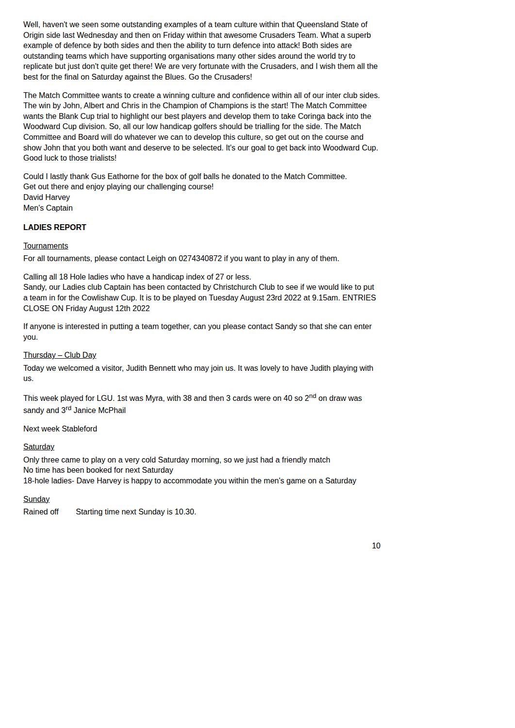Well, haven't we seen some outstanding examples of a team culture within that Queensland State of Origin side last Wednesday and then on Friday within that awesome Crusaders Team. What a superb example of defence by both sides and then the ability to turn defence into attack! Both sides are outstanding teams which have supporting organisations many other sides around the world try to replicate but just don't quite get there! We are very fortunate with the Crusaders, and I wish them all the best for the final on Saturday against the Blues. Go the Crusaders!
The Match Committee wants to create a winning culture and confidence within all of our inter club sides. The win by John, Albert and Chris in the Champion of Champions is the start! The Match Committee wants the Blank Cup trial to highlight our best players and develop them to take Coringa back into the Woodward Cup division. So, all our low handicap golfers should be trialling for the side. The Match Committee and Board will do whatever we can to develop this culture, so get out on the course and show John that you both want and deserve to be selected. It's our goal to get back into Woodward Cup. Good luck to those trialists!
Could I lastly thank Gus Eathorne for the box of golf balls he donated to the Match Committee.
Get out there and enjoy playing our challenging course!
David Harvey
Men's Captain
LADIES REPORT
Tournaments
For all tournaments, please contact Leigh on 0274340872 if you want to play in any of them.
Calling all 18 Hole ladies who have a handicap index of 27 or less.
Sandy, our Ladies club Captain has been contacted by Christchurch Club to see if we would like to put a team in for the Cowlishaw Cup. It is to be played on Tuesday August 23rd 2022 at 9.15am. ENTRIES CLOSE ON Friday August 12th 2022
If anyone is interested in putting a team together, can you please contact Sandy so that she can enter you.
Thursday – Club Day
Today we welcomed a visitor, Judith Bennett who may join us. It was lovely to have Judith playing with us.
This week played for LGU. 1st was Myra, with 38 and then 3 cards were on 40 so 2nd on draw was sandy and 3rd Janice McPhail
Next week Stableford
Saturday
Only three came to play on a very cold Saturday morning, so we just had a friendly match
No time has been booked for next Saturday
18-hole ladies- Dave Harvey is happy to accommodate you within the men's game on a Saturday
Sunday
Rained off Starting time next Sunday is 10.30.
10